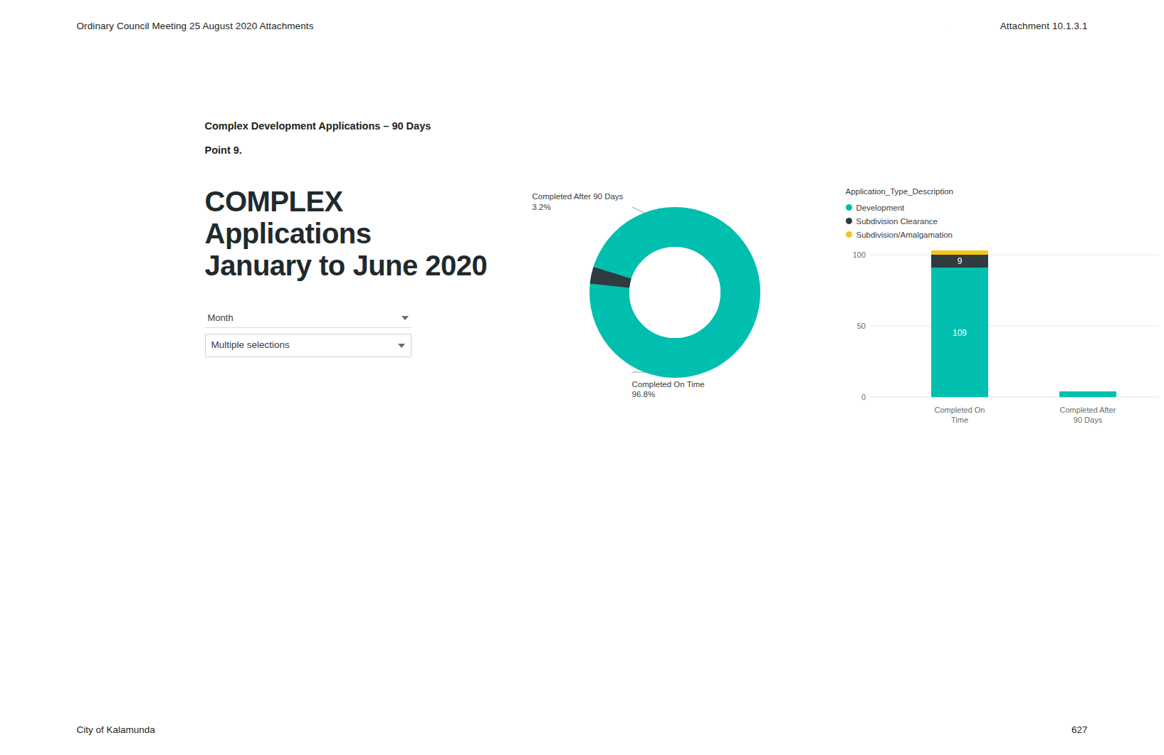Ordinary Council Meeting 25 August 2020 Attachments
Attachment 10.1.3.1
Complex Development Applications – 90 Days
Point 9.
COMPLEX Applications
January to June 2020
Month
Multiple selections
Completed After 90 Days
3.2%
Completed On Time
96.8%
Application_Type_Description
Development
Subdivision Clearance
Subdivision/Amalgamation
100 50 0 9 109 Completed On Time Completed After 90 Days
City of Kalamunda
627